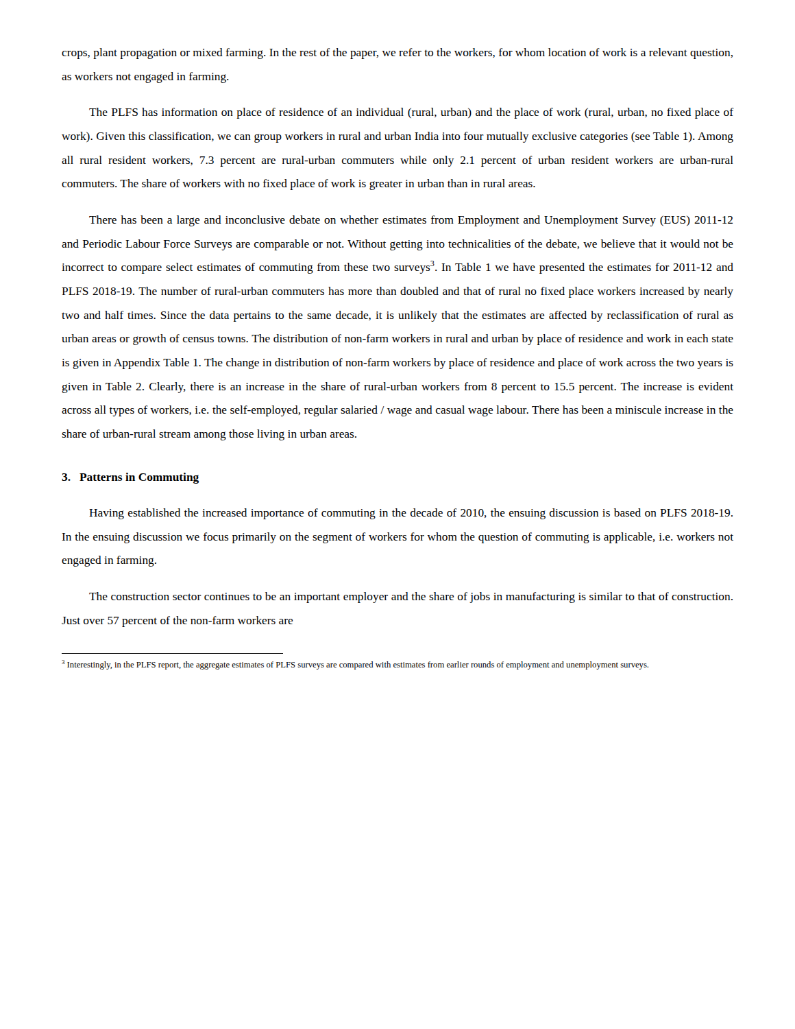crops, plant propagation or mixed farming. In the rest of the paper, we refer to the workers, for whom location of work is a relevant question, as workers not engaged in farming.
The PLFS has information on place of residence of an individual (rural, urban) and the place of work (rural, urban, no fixed place of work). Given this classification, we can group workers in rural and urban India into four mutually exclusive categories (see Table 1). Among all rural resident workers, 7.3 percent are rural-urban commuters while only 2.1 percent of urban resident workers are urban-rural commuters. The share of workers with no fixed place of work is greater in urban than in rural areas.
There has been a large and inconclusive debate on whether estimates from Employment and Unemployment Survey (EUS) 2011-12 and Periodic Labour Force Surveys are comparable or not. Without getting into technicalities of the debate, we believe that it would not be incorrect to compare select estimates of commuting from these two surveys3. In Table 1 we have presented the estimates for 2011-12 and PLFS 2018-19. The number of rural-urban commuters has more than doubled and that of rural no fixed place workers increased by nearly two and half times. Since the data pertains to the same decade, it is unlikely that the estimates are affected by reclassification of rural as urban areas or growth of census towns. The distribution of non-farm workers in rural and urban by place of residence and work in each state is given in Appendix Table 1. The change in distribution of non-farm workers by place of residence and place of work across the two years is given in Table 2. Clearly, there is an increase in the share of rural-urban workers from 8 percent to 15.5 percent. The increase is evident across all types of workers, i.e. the self-employed, regular salaried / wage and casual wage labour. There has been a miniscule increase in the share of urban-rural stream among those living in urban areas.
3. Patterns in Commuting
Having established the increased importance of commuting in the decade of 2010, the ensuing discussion is based on PLFS 2018-19. In the ensuing discussion we focus primarily on the segment of workers for whom the question of commuting is applicable, i.e. workers not engaged in farming.
The construction sector continues to be an important employer and the share of jobs in manufacturing is similar to that of construction. Just over 57 percent of the non-farm workers are
3 Interestingly, in the PLFS report, the aggregate estimates of PLFS surveys are compared with estimates from earlier rounds of employment and unemployment surveys.